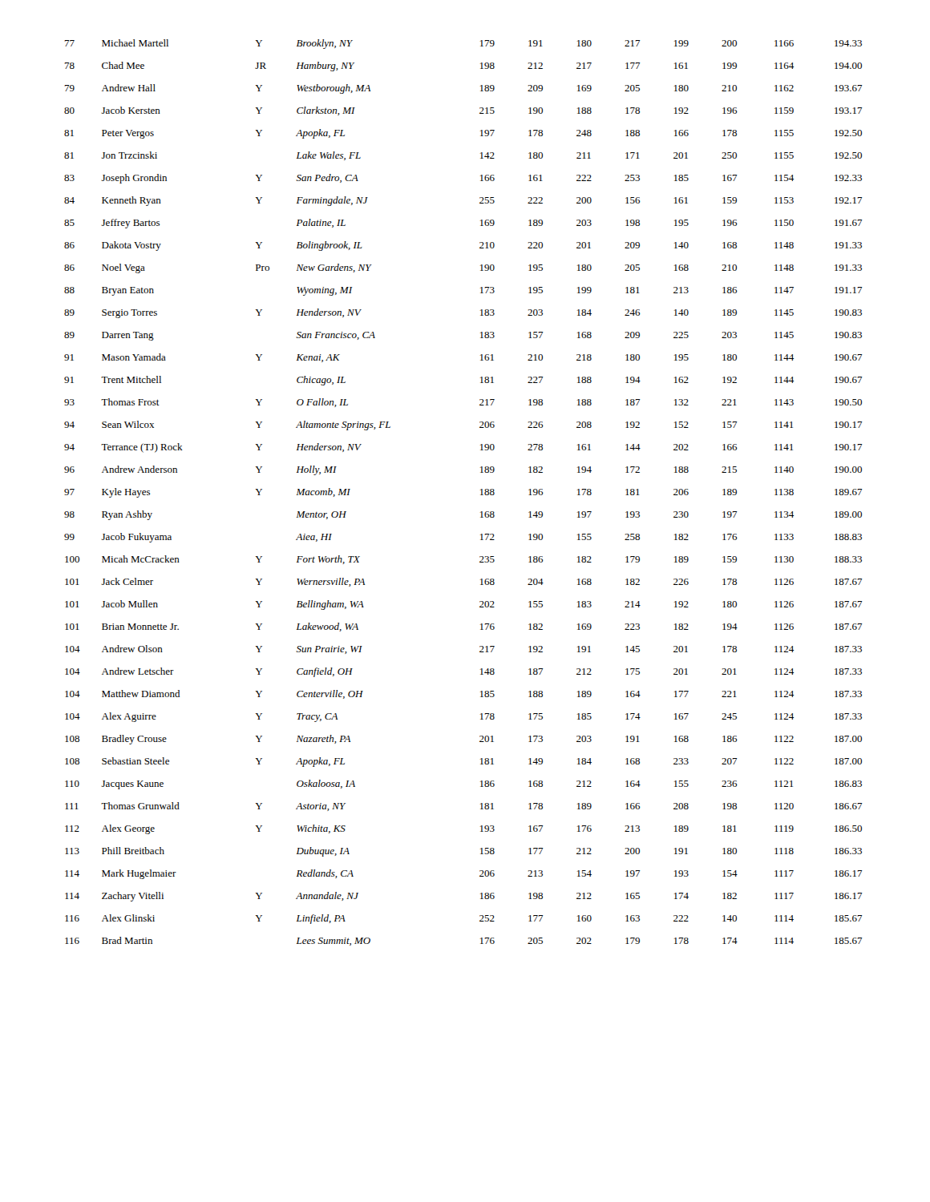| 77 | Michael Martell | Y | Brooklyn, NY | 179 | 191 | 180 | 217 | 199 | 200 | 1166 | 194.33 |
| 78 | Chad Mee | JR | Hamburg, NY | 198 | 212 | 217 | 177 | 161 | 199 | 1164 | 194.00 |
| 79 | Andrew Hall | Y | Westborough, MA | 189 | 209 | 169 | 205 | 180 | 210 | 1162 | 193.67 |
| 80 | Jacob Kersten | Y | Clarkston, MI | 215 | 190 | 188 | 178 | 192 | 196 | 1159 | 193.17 |
| 81 | Peter Vergos | Y | Apopka, FL | 197 | 178 | 248 | 188 | 166 | 178 | 1155 | 192.50 |
| 81 | Jon Trzcinski | | Lake Wales, FL | 142 | 180 | 211 | 171 | 201 | 250 | 1155 | 192.50 |
| 83 | Joseph Grondin | Y | San Pedro, CA | 166 | 161 | 222 | 253 | 185 | 167 | 1154 | 192.33 |
| 84 | Kenneth Ryan | Y | Farmingdale, NJ | 255 | 222 | 200 | 156 | 161 | 159 | 1153 | 192.17 |
| 85 | Jeffrey Bartos | | Palatine, IL | 169 | 189 | 203 | 198 | 195 | 196 | 1150 | 191.67 |
| 86 | Dakota Vostry | Y | Bolingbrook, IL | 210 | 220 | 201 | 209 | 140 | 168 | 1148 | 191.33 |
| 86 | Noel Vega | Pro | New Gardens, NY | 190 | 195 | 180 | 205 | 168 | 210 | 1148 | 191.33 |
| 88 | Bryan Eaton | | Wyoming, MI | 173 | 195 | 199 | 181 | 213 | 186 | 1147 | 191.17 |
| 89 | Sergio Torres | Y | Henderson, NV | 183 | 203 | 184 | 246 | 140 | 189 | 1145 | 190.83 |
| 89 | Darren Tang | | San Francisco, CA | 183 | 157 | 168 | 209 | 225 | 203 | 1145 | 190.83 |
| 91 | Mason Yamada | Y | Kenai, AK | 161 | 210 | 218 | 180 | 195 | 180 | 1144 | 190.67 |
| 91 | Trent Mitchell | | Chicago, IL | 181 | 227 | 188 | 194 | 162 | 192 | 1144 | 190.67 |
| 93 | Thomas Frost | Y | O Fallon, IL | 217 | 198 | 188 | 187 | 132 | 221 | 1143 | 190.50 |
| 94 | Sean Wilcox | Y | Altamonte Springs, FL | 206 | 226 | 208 | 192 | 152 | 157 | 1141 | 190.17 |
| 94 | Terrance (TJ) Rock | Y | Henderson, NV | 190 | 278 | 161 | 144 | 202 | 166 | 1141 | 190.17 |
| 96 | Andrew Anderson | Y | Holly, MI | 189 | 182 | 194 | 172 | 188 | 215 | 1140 | 190.00 |
| 97 | Kyle Hayes | Y | Macomb, MI | 188 | 196 | 178 | 181 | 206 | 189 | 1138 | 189.67 |
| 98 | Ryan Ashby | | Mentor, OH | 168 | 149 | 197 | 193 | 230 | 197 | 1134 | 189.00 |
| 99 | Jacob Fukuyama | | Aiea, HI | 172 | 190 | 155 | 258 | 182 | 176 | 1133 | 188.83 |
| 100 | Micah McCracken | Y | Fort Worth, TX | 235 | 186 | 182 | 179 | 189 | 159 | 1130 | 188.33 |
| 101 | Jack Celmer | Y | Wernersville, PA | 168 | 204 | 168 | 182 | 226 | 178 | 1126 | 187.67 |
| 101 | Jacob Mullen | Y | Bellingham, WA | 202 | 155 | 183 | 214 | 192 | 180 | 1126 | 187.67 |
| 101 | Brian Monnette Jr. | Y | Lakewood, WA | 176 | 182 | 169 | 223 | 182 | 194 | 1126 | 187.67 |
| 104 | Andrew Olson | Y | Sun Prairie, WI | 217 | 192 | 191 | 145 | 201 | 178 | 1124 | 187.33 |
| 104 | Andrew Letscher | Y | Canfield, OH | 148 | 187 | 212 | 175 | 201 | 201 | 1124 | 187.33 |
| 104 | Matthew Diamond | Y | Centerville, OH | 185 | 188 | 189 | 164 | 177 | 221 | 1124 | 187.33 |
| 104 | Alex Aguirre | Y | Tracy, CA | 178 | 175 | 185 | 174 | 167 | 245 | 1124 | 187.33 |
| 108 | Bradley Crouse | Y | Nazareth, PA | 201 | 173 | 203 | 191 | 168 | 186 | 1122 | 187.00 |
| 108 | Sebastian Steele | Y | Apopka, FL | 181 | 149 | 184 | 168 | 233 | 207 | 1122 | 187.00 |
| 110 | Jacques Kaune | | Oskaloosa, IA | 186 | 168 | 212 | 164 | 155 | 236 | 1121 | 186.83 |
| 111 | Thomas Grunwald | Y | Astoria, NY | 181 | 178 | 189 | 166 | 208 | 198 | 1120 | 186.67 |
| 112 | Alex George | Y | Wichita, KS | 193 | 167 | 176 | 213 | 189 | 181 | 1119 | 186.50 |
| 113 | Phill Breitbach | | Dubuque, IA | 158 | 177 | 212 | 200 | 191 | 180 | 1118 | 186.33 |
| 114 | Mark Hugelmaier | | Redlands, CA | 206 | 213 | 154 | 197 | 193 | 154 | 1117 | 186.17 |
| 114 | Zachary Vitelli | Y | Annandale, NJ | 186 | 198 | 212 | 165 | 174 | 182 | 1117 | 186.17 |
| 116 | Alex Glinski | Y | Linfield, PA | 252 | 177 | 160 | 163 | 222 | 140 | 1114 | 185.67 |
| 116 | Brad Martin | | Lees Summit, MO | 176 | 205 | 202 | 179 | 178 | 174 | 1114 | 185.67 |